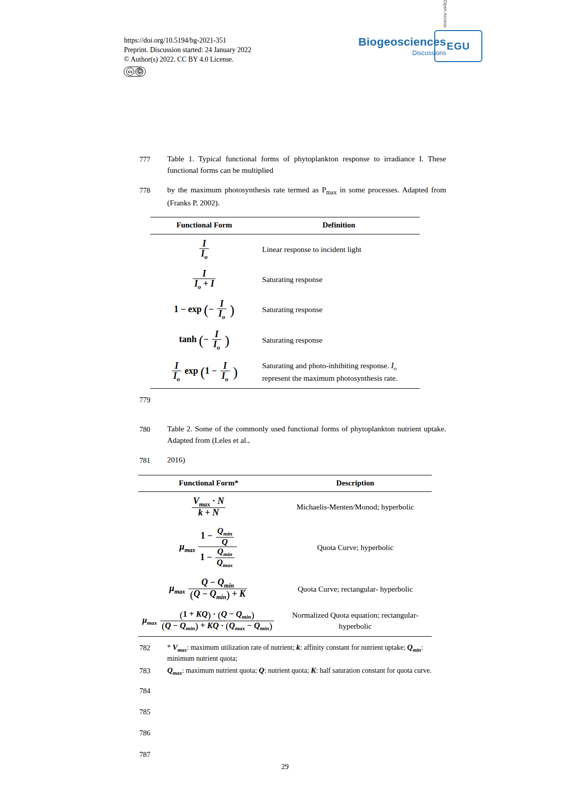https://doi.org/10.5194/bg-2021-351
Preprint. Discussion started: 24 January 2022
© Author(s) 2022. CC BY 4.0 License.
ccⒸ
Open Access
Biogeosciences
Discussions
EGU
777
Table 1. Typical functional forms of phytoplankton response to irradiance I. These functional forms can be multiplied
778
by the maximum photosynthesis rate termed as Pmax in some processes. Adapted from (Franks P, 2002).
| Functional Form | Definition |
| --- | --- |
| I I o | Linear response to incident light |
| I I o + I | Saturating response |
| 1 − exp ( − I I o ) | Saturating response |
| tanh ( − I I o ) | Saturating response |
| I I o exp ( 1 − I I o ) | Saturating and photo-inhibiting response. I o represent the maximum photosynthesis rate. |
779
780
Table 2. Some of the commonly used functional forms of phytoplankton nutrient uptake. Adapted from (Leles et al.,
781
2016)
| Functional Form* | Description |
| --- | --- |
| V max · N k + N | Michaelis-Menten/Monod; hyperbolic |
| μ max 1 − Q min Q 1 − Q min Q max | Quota Curve; hyperbolic |
| μ max Q − Q min ( Q − Q min ) + K | Quota Curve; rectangular- hyperbolic |
| μ max ( 1 + KQ ) · ( Q − Q min ) ( Q − Q min ) + KQ · ( Q max − Q min ) | Normalized Quota equation; rectangular-hyperbolic |
782
* Vmax: maximum utilization rate of nutrient; k: affinity constant for nutrient uptake; Qmin: minimum nutrient quota;
783
Qmax: maximum nutrient quota; Q: nutrient quota; K: half saturation constant for quota curve.
784
785
786
787
29